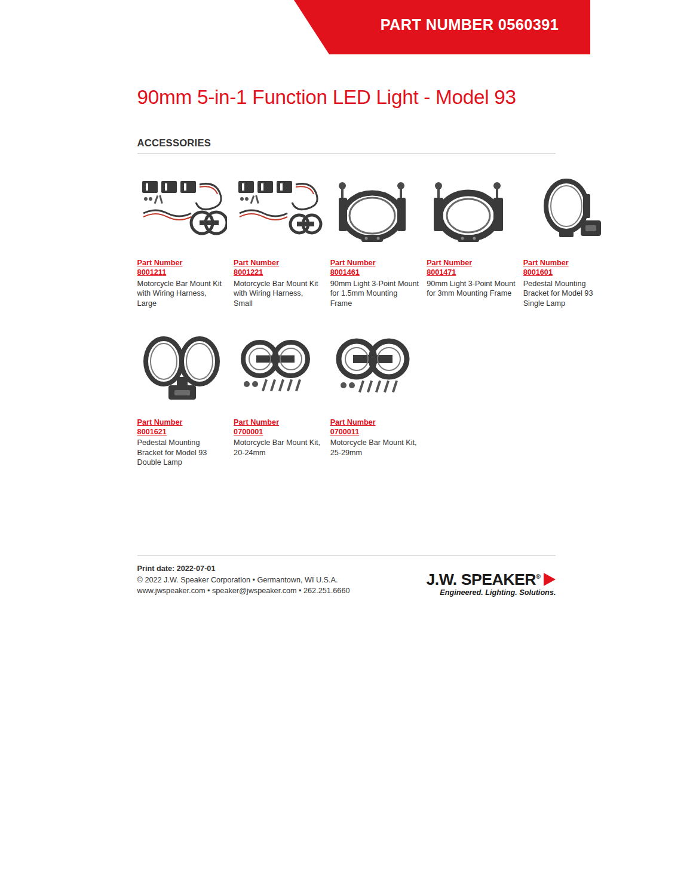PART NUMBER 0560391
90mm 5-in-1 Function LED Light - Model 93
ACCESSORIES
Part Number
8001211
Motorcycle Bar Mount Kit with Wiring Harness, Large
Part Number
8001221
Motorcycle Bar Mount Kit with Wiring Harness, Small
Part Number
8001461
90mm Light 3-Point Mount for 1.5mm Mounting Frame
Part Number
8001471
90mm Light 3-Point Mount for 3mm Mounting Frame
Part Number
8001601
Pedestal Mounting Bracket for Model 93 Single Lamp
Part Number
8001621
Pedestal Mounting Bracket for Model 93 Double Lamp
Part Number
0700001
Motorcycle Bar Mount Kit, 20-24mm
Part Number
0700011
Motorcycle Bar Mount Kit, 25-29mm
Print date: 2022-07-01
© 2022 J.W. Speaker Corporation • Germantown, WI U.S.A.
www.jwspeaker.com • speaker@jwspeaker.com • 262.251.6660
J.W. SPEAKER®
Engineered. Lighting. Solutions.